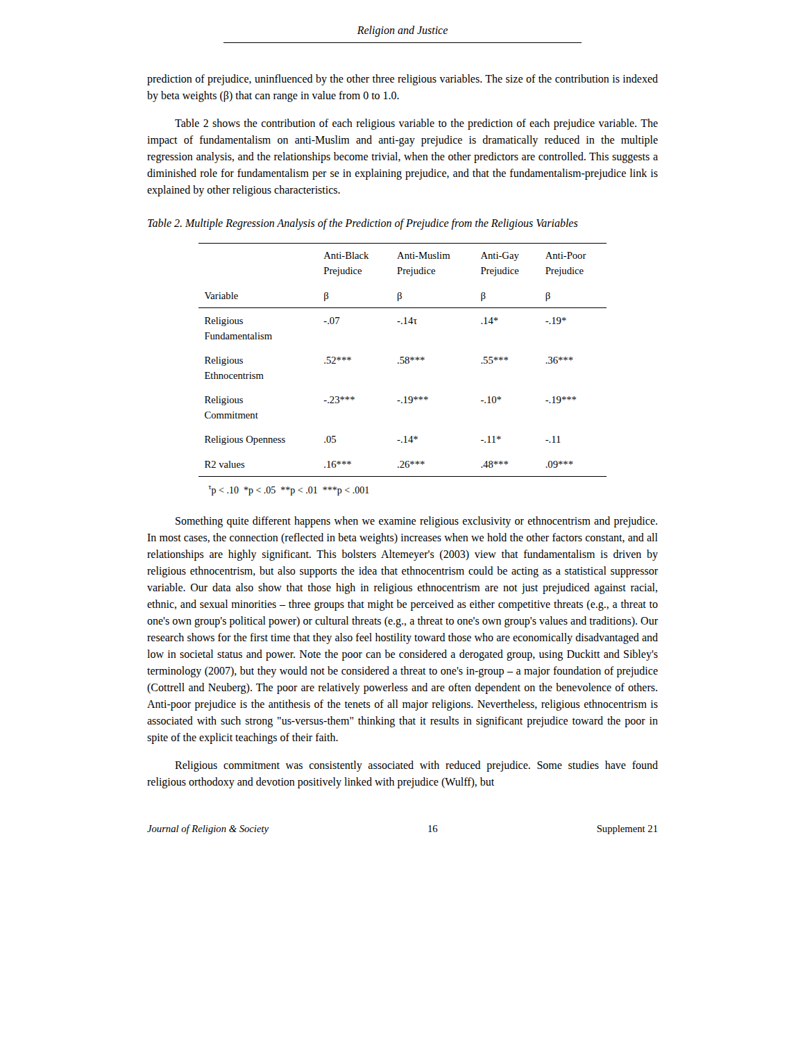Religion and Justice
prediction of prejudice, uninfluenced by the other three religious variables. The size of the contribution is indexed by beta weights (β) that can range in value from 0 to 1.0.
Table 2 shows the contribution of each religious variable to the prediction of each prejudice variable. The impact of fundamentalism on anti-Muslim and anti-gay prejudice is dramatically reduced in the multiple regression analysis, and the relationships become trivial, when the other predictors are controlled. This suggests a diminished role for fundamentalism per se in explaining prejudice, and that the fundamentalism-prejudice link is explained by other religious characteristics.
Table 2. Multiple Regression Analysis of the Prediction of Prejudice from the Religious Variables
| | Anti-Black Prejudice | Anti-Muslim Prejudice | Anti-Gay Prejudice | Anti-Poor Prejudice |
| --- | --- | --- | --- | --- |
| Variable | β | β | β | β |
| Religious Fundamentalism | -.07 | -.14τ | .14* | -.19* |
| Religious Ethnocentrism | .52*** | .58*** | .55*** | .36*** |
| Religious Commitment | -.23*** | -.19*** | -.10* | -.19*** |
| Religious Openness | .05 | -.14* | -.11* | -.11 |
| R2 values | .16*** | .26*** | .48*** | .09*** |
τp < .10 *p < .05 **p < .01 ***p < .001
Something quite different happens when we examine religious exclusivity or ethnocentrism and prejudice. In most cases, the connection (reflected in beta weights) increases when we hold the other factors constant, and all relationships are highly significant. This bolsters Altemeyer's (2003) view that fundamentalism is driven by religious ethnocentrism, but also supports the idea that ethnocentrism could be acting as a statistical suppressor variable. Our data also show that those high in religious ethnocentrism are not just prejudiced against racial, ethnic, and sexual minorities – three groups that might be perceived as either competitive threats (e.g., a threat to one's own group's political power) or cultural threats (e.g., a threat to one's own group's values and traditions). Our research shows for the first time that they also feel hostility toward those who are economically disadvantaged and low in societal status and power. Note the poor can be considered a derogated group, using Duckitt and Sibley's terminology (2007), but they would not be considered a threat to one's in-group – a major foundation of prejudice (Cottrell and Neuberg). The poor are relatively powerless and are often dependent on the benevolence of others. Anti-poor prejudice is the antithesis of the tenets of all major religions. Nevertheless, religious ethnocentrism is associated with such strong "us-versus-them" thinking that it results in significant prejudice toward the poor in spite of the explicit teachings of their faith.
Religious commitment was consistently associated with reduced prejudice. Some studies have found religious orthodoxy and devotion positively linked with prejudice (Wulff), but
Journal of Religion & Society 16 Supplement 21